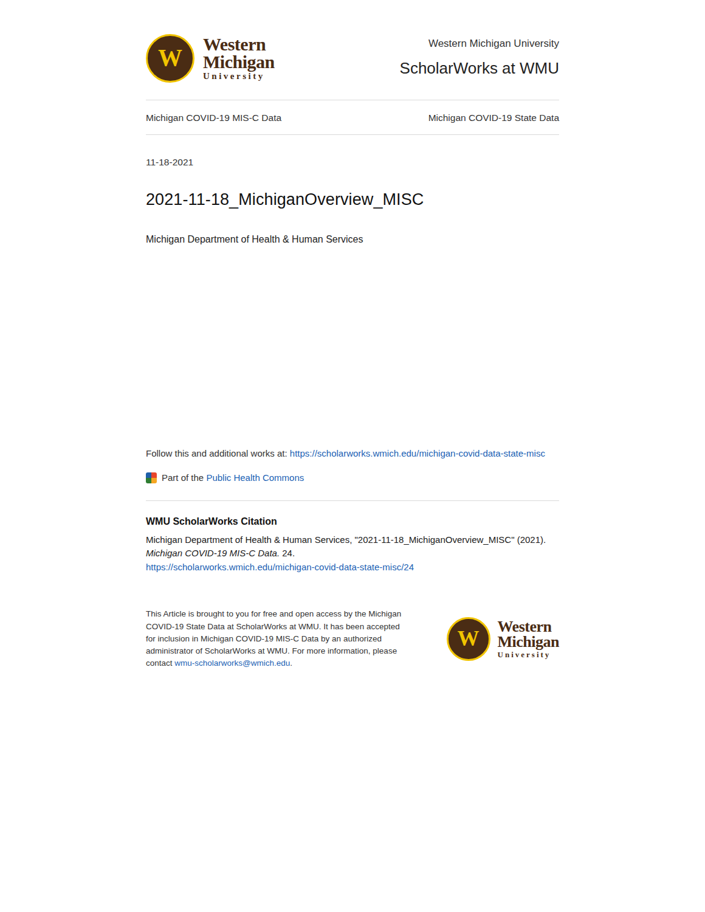W
Western Michigan University
Western Michigan University
ScholarWorks at WMU
Michigan COVID-19 MIS-C Data
Michigan COVID-19 State Data
11-18-2021
2021-11-18_MichiganOverview_MISC
Michigan Department of Health & Human Services
Follow this and additional works at: https://scholarworks.wmich.edu/michigan-covid-data-state-misc
Part of the Public Health Commons
WMU ScholarWorks Citation
Michigan Department of Health & Human Services, "2021-11-18_MichiganOverview_MISC" (2021). Michigan COVID-19 MIS-C Data. 24.
https://scholarworks.wmich.edu/michigan-covid-data-state-misc/24
This Article is brought to you for free and open access by the Michigan COVID-19 State Data at ScholarWorks at WMU. It has been accepted for inclusion in Michigan COVID-19 MIS-C Data by an authorized administrator of ScholarWorks at WMU. For more information, please contact wmu-scholarworks@wmich.edu.
W
Western Michigan University